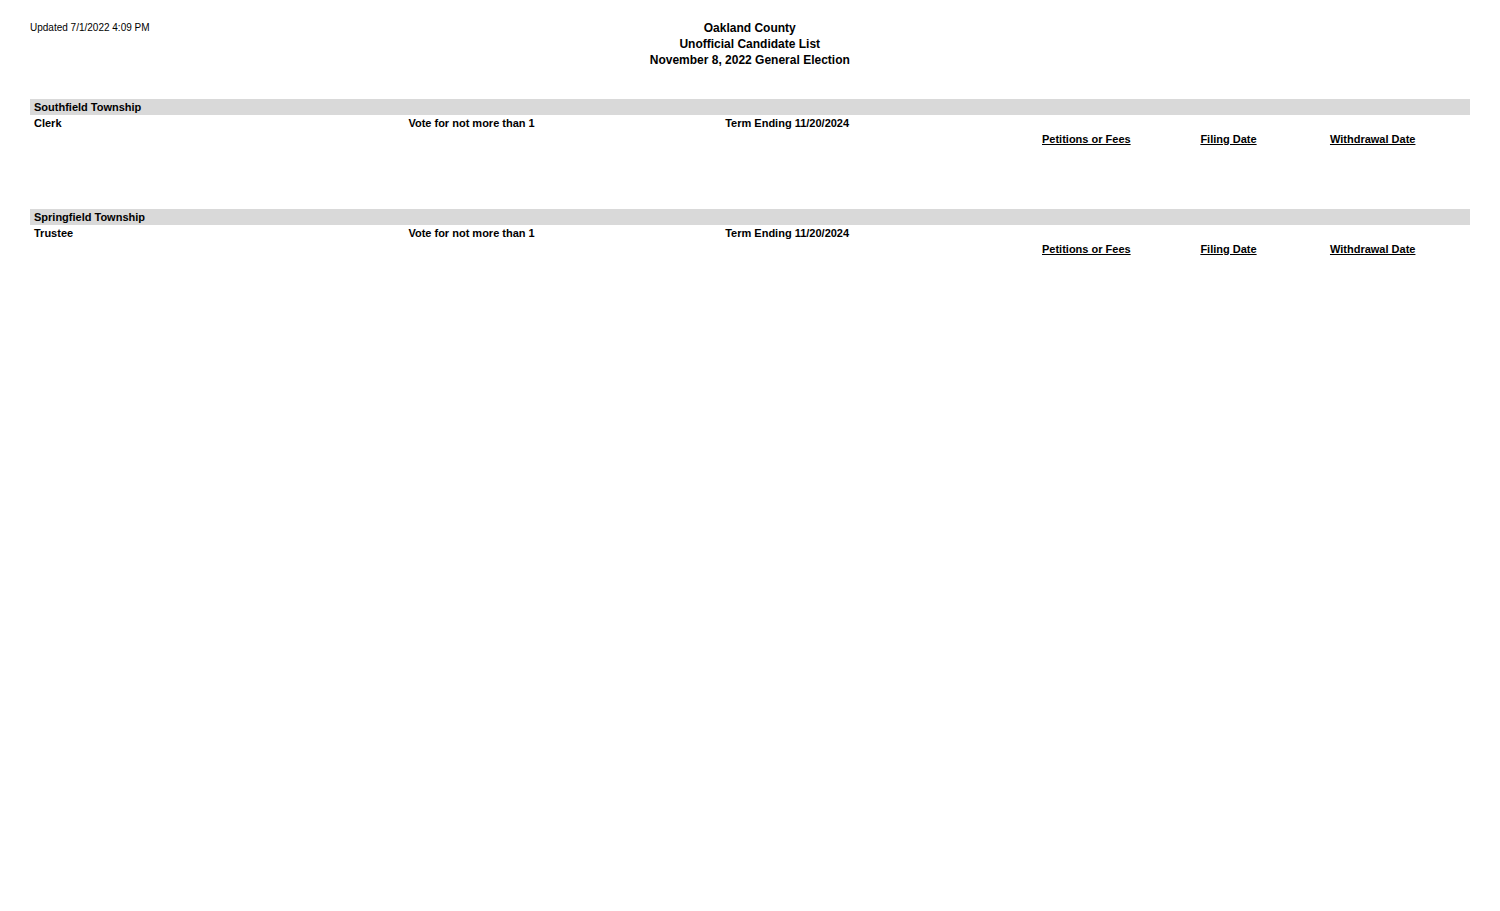Updated 7/1/2022 4:09 PM
Oakland County
Unofficial Candidate List
November 8, 2022 General Election
| Southfield Township |
| Clerk | Vote for not more than 1 | Term Ending 11/20/2024 | | | |
| | | | Petitions or Fees | Filing Date | Withdrawal Date |
| Springfield Township |
| Trustee | Vote for not more than 1 | Term Ending 11/20/2024 | | | |
| | | | Petitions or Fees | Filing Date | Withdrawal Date |